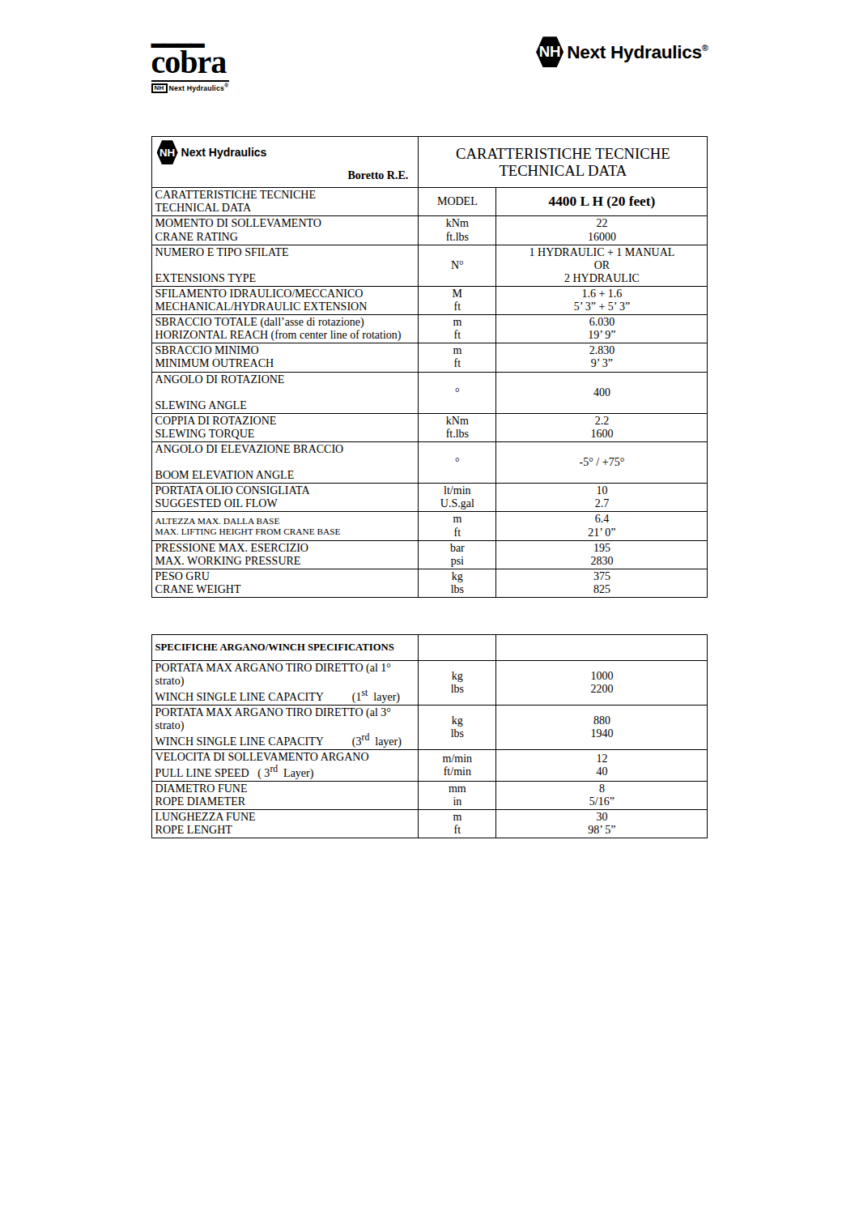▬▬▬▬ cobra NHNext Hydraulics®
NH
Next Hydraulics®
| NH Next Hydraulics Boretto R.E. | CARATTERISTICHE TECNICHE TECHNICAL DATA |
| CARATTERISTICHE TECNICHE TECHNICAL DATA | MODEL | 4400 L H (20 feet) |
| MOMENTO DI SOLLEVAMENTO CRANE RATING | kNm ft.lbs | 22 16000 |
| NUMERO E TIPO SFILATE EXTENSIONS TYPE | N° | 1 HYDRAULIC + 1 MANUAL OR 2 HYDRAULIC |
| SFILAMENTO IDRAULICO/MECCANICO MECHANICAL/HYDRAULIC EXTENSION | M ft | 1.6 + 1.6 5’ 3” + 5’ 3” |
| SBRACCIO TOTALE (dall’asse di rotazione) HORIZONTAL REACH (from center line of rotation) | m ft | 6.030 19’ 9” |
| SBRACCIO MINIMO MINIMUM OUTREACH | m ft | 2.830 9’ 3” |
| ANGOLO DI ROTAZIONE SLEWING ANGLE | ° | 400 |
| COPPIA DI ROTAZIONE SLEWING TORQUE | kNm ft.lbs | 2.2 1600 |
| ANGOLO DI ELEVAZIONE BRACCIO BOOM ELEVATION ANGLE | ° | -5° / +75° |
| PORTATA OLIO CONSIGLIATA SUGGESTED OIL FLOW | lt/min U.S.gal | 10 2.7 |
| ALTEZZA MAX. DALLA BASE MAX. LIFTING HEIGHT FROM CRANE BASE | m ft | 6.4 21’ 0” |
| PRESSIONE MAX. ESERCIZIO MAX. WORKING PRESSURE | bar psi | 195 2830 |
| PESO GRU CRANE WEIGHT | kg lbs | 375 825 |
| SPECIFICHE ARGANO/WINCH SPECIFICATIONS | | |
| PORTATA MAX ARGANO TIRO DIRETTO (al 1° strato) WINCH SINGLE LINE CAPACITY (1 st layer) | kg lbs | 1000 2200 |
| PORTATA MAX ARGANO TIRO DIRETTO (al 3° strato) WINCH SINGLE LINE CAPACITY (3 rd layer) | kg lbs | 880 1940 |
| VELOCITA DI SOLLEVAMENTO ARGANO PULL LINE SPEED ( 3 rd Layer) | m/min ft/min | 12 40 |
| DIAMETRO FUNE ROPE DIAMETER | mm in | 8 5/16” |
| LUNGHEZZA FUNE ROPE LENGHT | m ft | 30 98’ 5” |